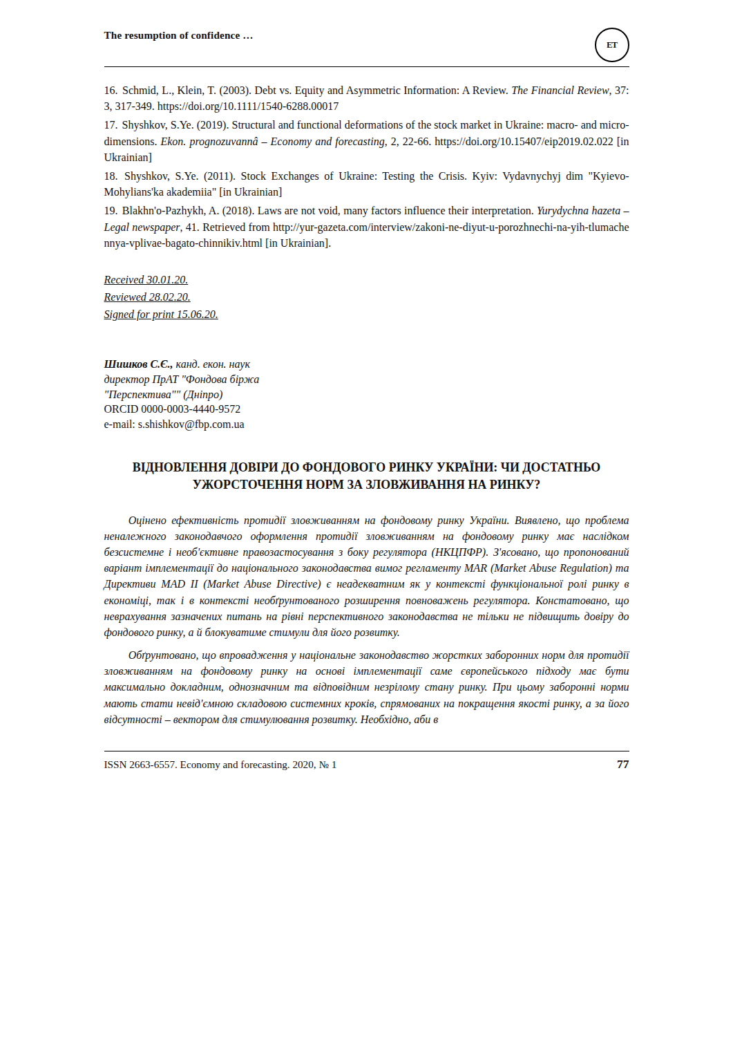The resumption of confidence …
ET
16. Schmid, L., Klein, T. (2003). Debt vs. Equity and Asymmetric Information: A Review. The Financial Review, 37: 3, 317-349. https://doi.org/10.1111/1540-6288.00017
17. Shyshkov, S.Ye. (2019). Structural and functional deformations of the stock market in Ukraine: macro- and micro-dimensions. Ekon. prognozuvannâ – Economy and forecasting, 2, 22-66. https://doi.org/10.15407/eip2019.02.022 [in Ukrainian]
18. Shyshkov, S.Ye. (2011). Stock Exchanges of Ukraine: Testing the Crisis. Kyiv: Vydavnychyj dim "Kyievo-Mohylians'ka akademiia" [in Ukrainian]
19. Blakhn'o-Pazhykh, A. (2018). Laws are not void, many factors influence their interpretation. Yurydychna hazeta – Legal newspaper, 41. Retrieved from http://yur-gazeta.com/interview/zakoni-ne-diyut-u-porozhnechi-na-yih-tlumachennya-vplivae-bagato-chinnikiv.html [in Ukrainian].
Received 30.01.20.
Reviewed 28.02.20.
Signed for print 15.06.20.
Шишков С.Є., канд. екон. наук
директор ПрАТ "Фондова біржа
"Перспектива"" (Дніпро)
ORCID 0000-0003-4440-9572
e-mail: s.shishkov@fbp.com.ua
Відновлення довіри до фондового ринку України: чи достатньо ужорсточення норм за зловживання на ринку?
Оцінено ефективність протидії зловживанням на фондовому ринку України. Виявлено, що проблема неналежного законодавчого оформлення протидії зловживанням на фондовому ринку має наслідком безсистемне і необ'єктивне правозастосування з боку регулятора (НКЦПФР). З'ясовано, що пропонований варіант імплементації до національного законодавства вимог регламенту MAR (Market Abuse Regulation) та Директиви MAD II (Market Abuse Directive) є неадекватним як у контексті функціональної ролі ринку в економіці, так і в контексті необґрунтованого розширення повноважень регулятора. Констатовано, що неврахування зазначених питань на рівні перспективного законодавства не тільки не підвищить довіру до фондового ринку, а й блокуватиме стимули для його розвитку.
Обґрунтовано, що впровадження у національне законодавство жорстких заборонних норм для протидії зловживанням на фондовому ринку на основі імплементації саме європейського підходу має бути максимально докладним, однозначним та відповідним незрілому стану ринку. При цьому заборонні норми мають стати невід'ємною складовою системних кроків, спрямованих на покращення якості ринку, а за його відсутності – вектором для стимулювання розвитку. Необхідно, аби в
ISSN 2663-6557. Economy and forecasting. 2020, № 1
77